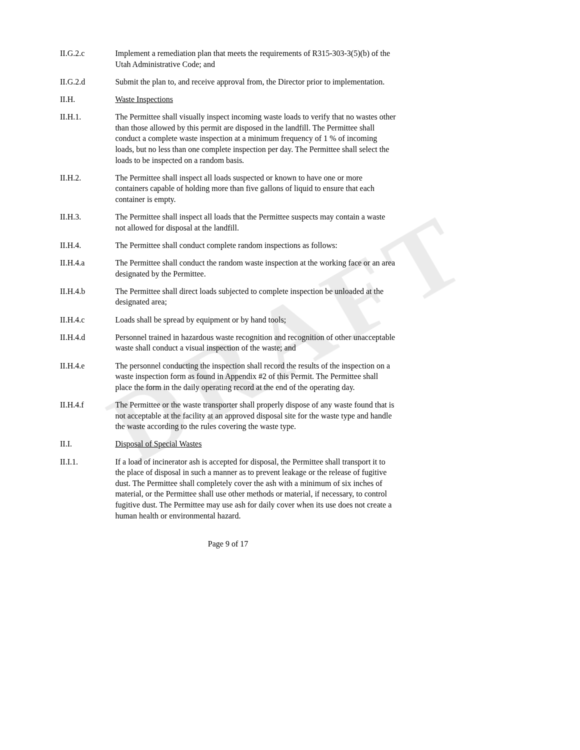DRAFT
II.G.2.c
Implement a remediation plan that meets the requirements of R315-303-3(5)(b) of the Utah Administrative Code; and
II.G.2.d
Submit the plan to, and receive approval from, the Director prior to implementation.
II.H.
Waste Inspections
II.H.1.
The Permittee shall visually inspect incoming waste loads to verify that no wastes other than those allowed by this permit are disposed in the landfill. The Permittee shall conduct a complete waste inspection at a minimum frequency of 1 % of incoming loads, but no less than one complete inspection per day. The Permittee shall select the loads to be inspected on a random basis.
II.H.2.
The Permittee shall inspect all loads suspected or known to have one or more containers capable of holding more than five gallons of liquid to ensure that each container is empty.
II.H.3.
The Permittee shall inspect all loads that the Permittee suspects may contain a waste not allowed for disposal at the landfill.
II.H.4.
The Permittee shall conduct complete random inspections as follows:
II.H.4.a
The Permittee shall conduct the random waste inspection at the working face or an area designated by the Permittee.
II.H.4.b
The Permittee shall direct loads subjected to complete inspection be unloaded at the designated area;
II.H.4.c
Loads shall be spread by equipment or by hand tools;
II.H.4.d
Personnel trained in hazardous waste recognition and recognition of other unacceptable waste shall conduct a visual inspection of the waste; and
II.H.4.e
The personnel conducting the inspection shall record the results of the inspection on a waste inspection form as found in Appendix #2 of this Permit. The Permittee shall place the form in the daily operating record at the end of the operating day.
II.H.4.f
The Permittee or the waste transporter shall properly dispose of any waste found that is not acceptable at the facility at an approved disposal site for the waste type and handle the waste according to the rules covering the waste type.
II.I.
Disposal of Special Wastes
II.I.1.
If a load of incinerator ash is accepted for disposal, the Permittee shall transport it to the place of disposal in such a manner as to prevent leakage or the release of fugitive dust. The Permittee shall completely cover the ash with a minimum of six inches of material, or the Permittee shall use other methods or material, if necessary, to control fugitive dust. The Permittee may use ash for daily cover when its use does not create a human health or environmental hazard.
Page 9 of 17